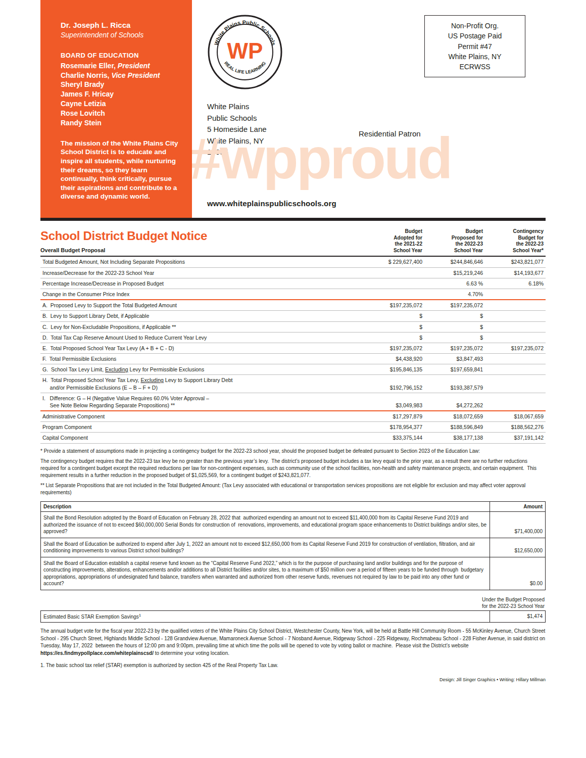Dr. Joseph L. Ricca
Superintendent of Schools
BOARD OF EDUCATION
Rosemarie Eller, President
Charlie Norris, Vice President
Sheryl Brady
James F. Hricay
Cayne Letizia
Rose Lovitch
Randy Stein
The mission of the White Plains City School District is to educate and inspire all students, while nurturing their dreams, so they learn continually, think critically, pursue their aspirations and contribute to a diverse and dynamic world.
White Plains Public Schools REAL LIFE LEARNING WP
Non-Profit Org.
US Postage Paid
Permit #47
White Plains, NY
ECRWSS
White Plains
Public Schools
5 Homeside Lane
White Plains, NY
10605
Residential Patron
#wpproud
www.whiteplainspublicschools.org
School District Budget Notice
Overall Budget Proposal
Budget
Adopted for
the 2021-22
School Year
Budget
Proposed for
the 2022-23
School Year
Contingency
Budget for
the 2022-23
School Year*
| Total Budgeted Amount, Not Including Separate Propositions | $ 229,627,400 | $244,846,646 | $243,821,077 |
| Increase/Decrease for the 2022-23 School Year | | $15,219,246 | $14,193,677 |
| Percentage Increase/Decrease in Proposed Budget | | 6.63 % | 6.18% |
| Change in the Consumer Price Index | | 4.70% | |
| A. Proposed Levy to Support the Total Budgeted Amount | $197,235,072 | $197,235,072 | |
| B. Levy to Support Library Debt, if Applicable | $ | $ | |
| C. Levy for Non-Excludable Propositions, if Applicable ** | $ | $ | |
| D. Total Tax Cap Reserve Amount Used to Reduce Current Year Levy | $ | $ | |
| E. Total Proposed School Year Tax Levy (A + B + C - D) | $197,235,072 | $197,235,072 | $197,235,072 |
| F. Total Permissible Exclusions | $4,438,920 | $3,847,493 | |
| G. School Tax Levy Limit, Excluding Levy for Permissible Exclusions | $195,846,135 | $197,659,841 | |
| H. Total Proposed School Year Tax Levy, Excluding Levy to Support Library Debt and/or Permissible Exclusions (E – B – F + D) | $192,796,152 | $193,387,579 | |
| I. Difference: G – H (Negative Value Requires 60.0% Voter Approval – See Note Below Regarding Separate Propositions) ** | $3,049,983 | $4,272,262 | |
| Administrative Component | $17,297,879 | $18,072,659 | $18,067,659 |
| Program Component | $178,954,377 | $188,596,849 | $188,562,276 |
| Capital Component | $33,375,144 | $38,177,138 | $37,191,142 |
* Provide a statement of assumptions made in projecting a contingency budget for the 2022-23 school year, should the proposed budget be defeated pursuant to Section 2023 of the Education Law:
The contingency budget requires that the 2022-23 tax levy be no greater than the previous year’s levy. The district’s proposed budget includes a tax levy equal to the prior year, as a result there are no further reductions required for a contingent budget except the required reductions per law for non-contingent expenses, such as community use of the school facilities, non-health and safety maintenance projects, and certain equipment. This requirement results in a further reduction in the proposed budget of $1,025,569, for a contingent budget of $243,821,077.
** List Separate Propositions that are not included in the Total Budgeted Amount: (Tax Levy associated with educational or transportation services propositions are not eligible for exclusion and may affect voter approval requirements)
| Description | Amount |
| --- | --- |
| Shall the Bond Resolution adopted by the Board of Education on February 28, 2022 that authorized expending an amount not to exceed $11,400,000 from its Capital Reserve Fund 2019 and authorized the issuance of not to exceed $60,000,000 Serial Bonds for construction of renovations, improvements, and educational program space enhancements to District buildings and/or sites, be approved? | $71,400,000 |
| Shall the Board of Education be authorized to expend after July 1, 2022 an amount not to exceed $12,650,000 from its Capital Reserve Fund 2019 for construction of ventilation, filtration, and air conditioning improvements to various District school buildings? | $12,650,000 |
| Shall the Board of Education establish a capital reserve fund known as the “Capital Reserve Fund 2022,” which is for the purpose of purchasing land and/or buildings and for the purpose of constructing improvements, alterations, enhancements and/or additions to all District facilities and/or sites, to a maximum of $50 million over a period of fifteen years to be funded through budgetary appropriations, appropriations of undesignated fund balance, transfers when warranted and authorized from other reserve funds, revenues not required by law to be paid into any other fund or account? | $0.00 |
Under the Budget Proposed
for the 2022-23 School Year
| Estimated Basic STAR Exemption Savings 1 | $1,474 |
The annual budget vote for the fiscal year 2022-23 by the qualified voters of the White Plains City School District, Westchester County, New York, will be held at Battle Hill Community Room - 55 McKinley Avenue, Church Street School - 295 Church Street, Highlands Middle School - 128 Grandview Avenue, Mamaroneck Avenue School - 7 Nosband Avenue, Ridgeway School - 225 Ridgeway, Rochmabeau School - 228 Fisher Avenue, in said district on Tuesday, May 17, 2022 between the hours of 12:00 pm and 9:00pm, prevailing time at which time the polls will be opened to vote by voting ballot or machine. Please visit the District’s website https://es.findmypollplace.com/whiteplainscsd/ to determine your voting location.
1. The basic school tax relief (STAR) exemption is authorized by section 425 of the Real Property Tax Law.
Design: Jill Singer Graphics • Writing: Hillary Millman